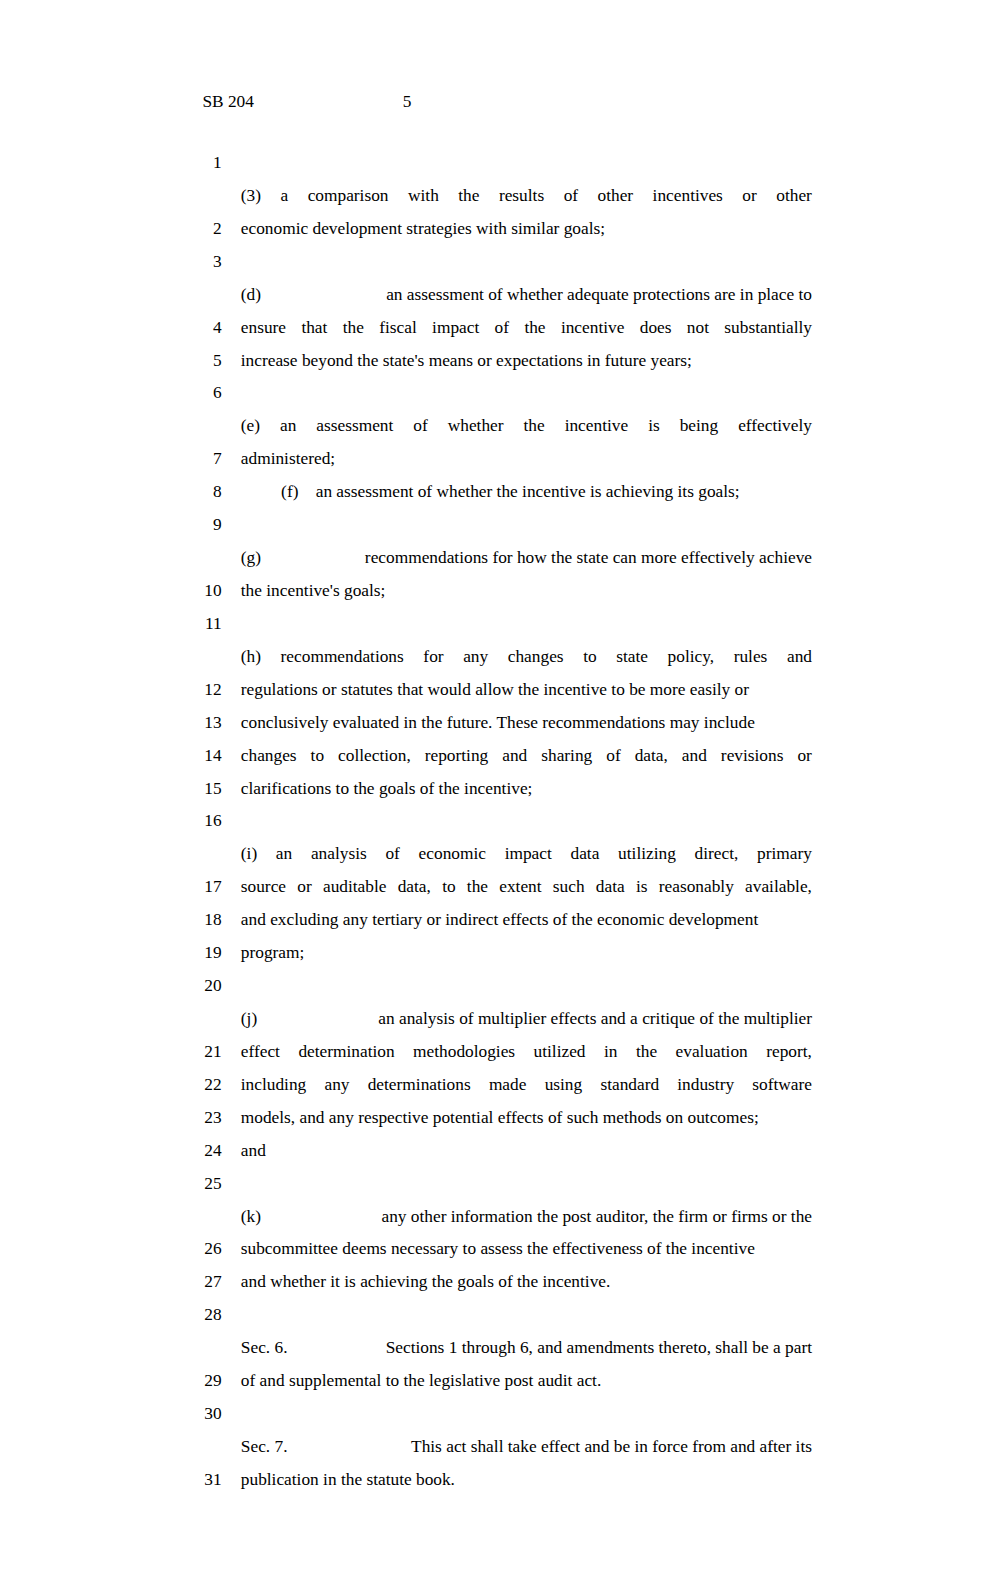SB 204 5
(3) acomparison with the results of other incentives or other
economic development strategies with similar goals;
(d) an assessment of whether adequate protections are in place to
ensure that the fiscal impact of the incentive does not substantially
increase beyond the state's means or expectations in future years;
(e) an assessment of whether the incentive is being effectively
administered;
(f) an assessment of whether the incentive is achieving its goals;
(g) recommendations for how the state can more effectively achieve
the incentive's goals;
(h) recommendations for any changes to state policy, rules and
regulations or statutes that would allow the incentive to be more easily or
conclusively evaluated in the future. These recommendations may include
changes to collection, reporting and sharing of data, and revisions or
clarifications to the goals of the incentive;
(i) an analysis of economic impact data utilizing direct, primary
source or auditable data, to the extent such data is reasonably available,
and excluding any tertiary or indirect effects of the economic development
program;
(j) an analysis of multiplier effects and a critique of the multiplier
effect determination methodologies utilized in the evaluation report,
including any determinations made using standard industry software
models, and any respective potential effects of such methods on outcomes;
and
(k) any other information the post auditor, the firm or firms or the
subcommittee deems necessary to assess the effectiveness of the incentive
and whether it is achieving the goals of the incentive.
Sec. 6. Sections 1 through 6, and amendments thereto, shall be a part
of and supplemental to the legislative post audit act.
Sec. 7. This act shall take effect and be in force from and after its
publication in the statute book.